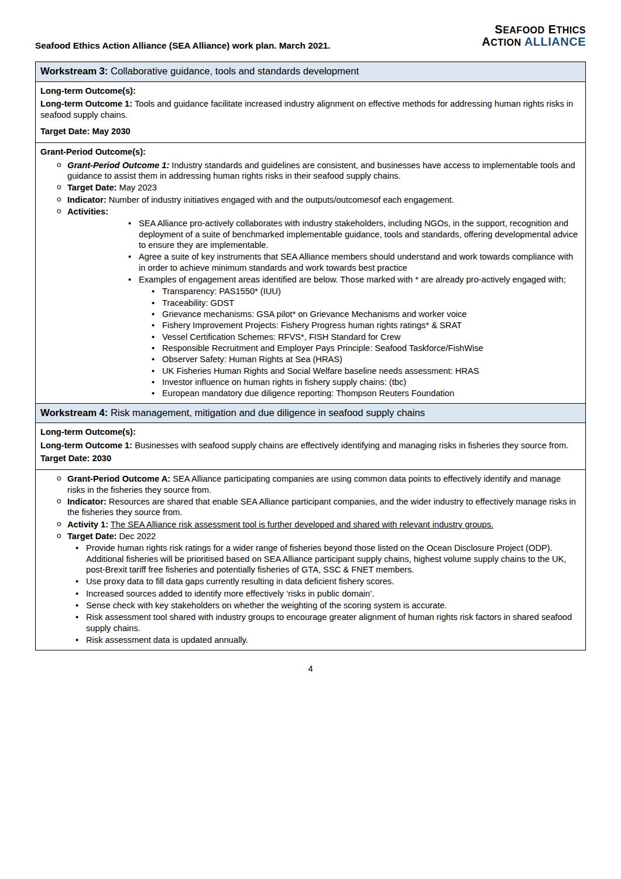Seafood Ethics Action Alliance (SEA Alliance) work plan. March 2021.
SEAFOOD ETHICS
ACTION ALLIANCE
| Workstream 3: Collaborative guidance, tools and standards development |
| Long-term Outcome(s): Long-term Outcome 1: Tools and guidance facilitate increased industry alignment on effective methods for addressing human rights risks in seafood supply chains. Target Date: May 2030 |
| Grant-Period Outcome(s): Grant-Period Outcome 1: Industry standards and guidelines are consistent, and businesses have access to implementable tools and guidance to assist them in addressing human rights risks in their seafood supply chains. Target Date: May 2023 Indicator: Number of industry initiatives engaged with and the outputs/outcomesof each engagement. Activities: SEA Alliance pro-actively collaborates with industry stakeholders, including NGOs, in the support, recognition and deployment of a suite of benchmarked implementable guidance, tools and standards, offering developmental advice to ensure they are implementable. Agree a suite of key instruments that SEA Alliance members should understand and work towards compliance with in order to achieve minimum standards and work towards best practice Examples of engagement areas identified are below. Those marked with * are already pro-actively engaged with; Transparency: PAS1550* (IUU) Traceability: GDST Grievance mechanisms: GSA pilot* on Grievance Mechanisms and worker voice Fishery Improvement Projects: Fishery Progress human rights ratings* & SRAT Vessel Certification Schemes: RFVS*, FISH Standard for Crew Responsible Recruitment and Employer Pays Principle: Seafood Taskforce/FishWise Observer Safety: Human Rights at Sea (HRAS) UK Fisheries Human Rights and Social Welfare baseline needs assessment: HRAS Investor influence on human rights in fishery supply chains: (tbc) European mandatory due diligence reporting: Thompson Reuters Foundation |
| Workstream 4: Risk management, mitigation and due diligence in seafood supply chains |
| Long-term Outcome(s): Long-term Outcome 1: Businesses with seafood supply chains are effectively identifying and managing risks in fisheries they source from. Target Date: 2030 |
| Grant-Period Outcome A: SEA Alliance participating companies are using common data points to effectively identify and manage risks in the fisheries they source from. Indicator: Resources are shared that enable SEA Alliance participant companies, and the wider industry to effectively manage risks in the fisheries they source from. Activity 1: The SEA Alliance risk assessment tool is further developed and shared with relevant industry groups. Target Date: Dec 2022 Provide human rights risk ratings for a wider range of fisheries beyond those listed on the Ocean Disclosure Project (ODP). Additional fisheries will be prioritised based on SEA Alliance participant supply chains, highest volume supply chains to the UK, post-Brexit tariff free fisheries and potentially fisheries of GTA, SSC & FNET members. Use proxy data to fill data gaps currently resulting in data deficient fishery scores. Increased sources added to identify more effectively ‘risks in public domain’. Sense check with key stakeholders on whether the weighting of the scoring system is accurate. Risk assessment tool shared with industry groups to encourage greater alignment of human rights risk factors in shared seafood supply chains. Risk assessment data is updated annually. |
4